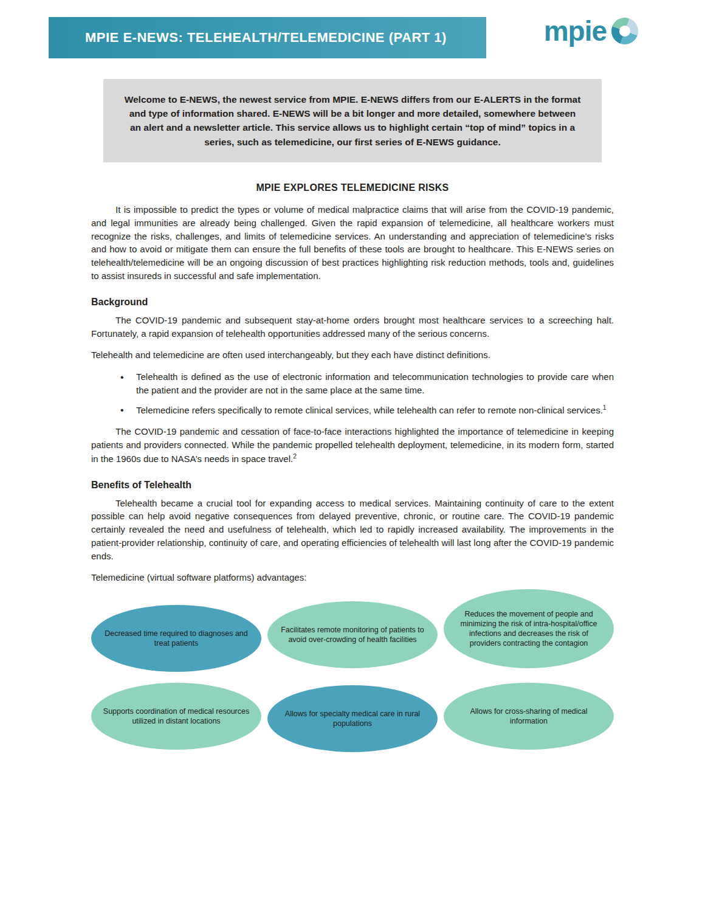MPIE E-NEWS: TELEHEALTH/TELEMEDICINE (PART 1)
mpie
Welcome to E-NEWS, the newest service from MPIE. E-NEWS differs from our E-ALERTS in the format and type of information shared. E-NEWS will be a bit longer and more detailed, somewhere between an alert and a newsletter article. This service allows us to highlight certain “top of mind” topics in a series, such as telemedicine, our first series of E-NEWS guidance.
MPIE EXPLORES TELEMEDICINE RISKS
It is impossible to predict the types or volume of medical malpractice claims that will arise from the COVID-19 pandemic, and legal immunities are already being challenged. Given the rapid expansion of telemedicine, all healthcare workers must recognize the risks, challenges, and limits of telemedicine services. An understanding and appreciation of telemedicine’s risks and how to avoid or mitigate them can ensure the full benefits of these tools are brought to healthcare. This E-NEWS series on telehealth/telemedicine will be an ongoing discussion of best practices highlighting risk reduction methods, tools and, guidelines to assist insureds in successful and safe implementation.
Background
The COVID-19 pandemic and subsequent stay-at-home orders brought most healthcare services to a screeching halt. Fortunately, a rapid expansion of telehealth opportunities addressed many of the serious concerns.
Telehealth and telemedicine are often used interchangeably, but they each have distinct definitions.
Telehealth is defined as the use of electronic information and telecommunication technologies to provide care when the patient and the provider are not in the same place at the same time.
Telemedicine refers specifically to remote clinical services, while telehealth can refer to remote non-clinical services.1
The COVID-19 pandemic and cessation of face-to-face interactions highlighted the importance of telemedicine in keeping patients and providers connected. While the pandemic propelled telehealth deployment, telemedicine, in its modern form, started in the 1960s due to NASA’s needs in space travel.2
Benefits of Telehealth
Telehealth became a crucial tool for expanding access to medical services. Maintaining continuity of care to the extent possible can help avoid negative consequences from delayed preventive, chronic, or routine care. The COVID-19 pandemic certainly revealed the need and usefulness of telehealth, which led to rapidly increased availability. The improvements in the patient-provider relationship, continuity of care, and operating efficiencies of telehealth will last long after the COVID-19 pandemic ends.
Telemedicine (virtual software platforms) advantages:
Decreased time required to diagnoses and treat patients
Facilitates remote monitoring of patients to avoid over-crowding of health facilities
Reduces the movement of people and minimizing the risk of intra-hospital/office infections and decreases the risk of providers contracting the contagion
Supports coordination of medical resources utilized in distant locations
Allows for specialty medical care in rural populations
Allows for cross-sharing of medical information